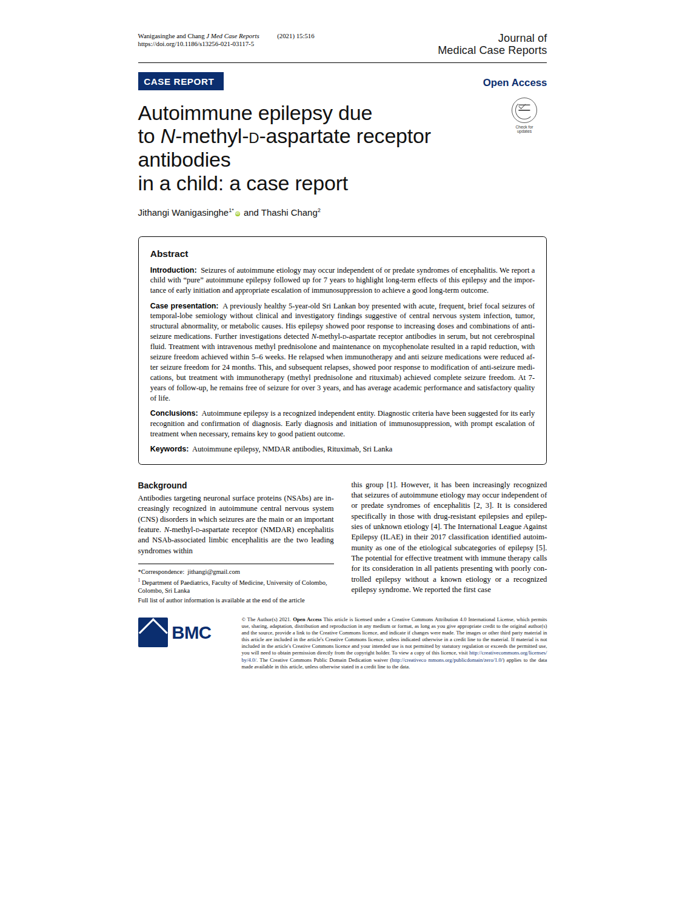Wanigasinghe and Chang J Med Case Reports (2021) 15:516
https://doi.org/10.1186/s13256-021-03117-5
Journal of Medical Case Reports
CASE REPORT
Open Access
Check for
updates
Autoimmune epilepsy due
to N-methyl-d-aspartate receptor antibodies
in a child: a case report
Jithangi Wanigasinghe1* and Thashi Chang2
Abstract
Introduction: Seizures of autoimmune etiology may occur independent of or predate syndromes of encephalitis. We report a child with “pure” autoimmune epilepsy followed up for 7 years to highlight long-term effects of this epilepsy and the importance of early initiation and appropriate escalation of immunosuppression to achieve a good long-term outcome.
Case presentation: A previously healthy 5-year-old Sri Lankan boy presented with acute, frequent, brief focal seizures of temporal-lobe semiology without clinical and investigatory findings suggestive of central nervous system infection, tumor, structural abnormality, or metabolic causes. His epilepsy showed poor response to increasing doses and combinations of antiseizure medications. Further investigations detected N-methyl-d-aspartate receptor antibodies in serum, but not cerebrospinal fluid. Treatment with intravenous methyl prednisolone and maintenance on mycophenolate resulted in a rapid reduction, with seizure freedom achieved within 5–6 weeks. He relapsed when immunotherapy and anti seizure medications were reduced after seizure freedom for 24 months. This, and subsequent relapses, showed poor response to modification of anti-seizure medications, but treatment with immunotherapy (methyl prednisolone and rituximab) achieved complete seizure freedom. At 7-years of follow-up, he remains free of seizure for over 3 years, and has average academic performance and satisfactory quality of life.
Conclusions: Autoimmune epilepsy is a recognized independent entity. Diagnostic criteria have been suggested for its early recognition and confirmation of diagnosis. Early diagnosis and initiation of immunosuppression, with prompt escalation of treatment when necessary, remains key to good patient outcome.
Keywords: Autoimmune epilepsy, NMDAR antibodies, Rituximab, Sri Lanka
Background
Antibodies targeting neuronal surface proteins (NSAbs) are increasingly recognized in autoimmune central nervous system (CNS) disorders in which seizures are the main or an important feature. N-methyl-d-aspartate receptor (NMDAR) encephalitis and NSAb-associated limbic encephalitis are the two leading syndromes within
*Correspondence: jithangi@gmail.com
1 Department of Paediatrics, Faculty of Medicine, University of Colombo, Colombo, Sri Lanka
Full list of author information is available at the end of the article
this group [1]. However, it has been increasingly recognized that seizures of autoimmune etiology may occur independent of or predate syndromes of encephalitis [2, 3]. It is considered specifically in those with drug-resistant epilepsies and epilepsies of unknown etiology [4]. The International League Against Epilepsy (ILAE) in their 2017 classification identified autoimmunity as one of the etiological subcategories of epilepsy [5]. The potential for effective treatment with immune therapy calls for its consideration in all patients presenting with poorly controlled epilepsy without a known etiology or a recognized epilepsy syndrome. We reported the first case
BMC
© The Author(s) 2021. Open Access This article is licensed under a Creative Commons Attribution 4.0 International License, which permits use, sharing, adaptation, distribution and reproduction in any medium or format, as long as you give appropriate credit to the original author(s) and the source, provide a link to the Creative Commons licence, and indicate if changes were made. The images or other third party material in this article are included in the article's Creative Commons licence, unless indicated otherwise in a credit line to the material. If material is not included in the article's Creative Commons licence and your intended use is not permitted by statutory regulation or exceeds the permitted use, you will need to obtain permission directly from the copyright holder. To view a copy of this licence, visit http://creativecommons.org/licenses/by/4.0/. The Creative Commons Public Domain Dedication waiver (http://creativeco mmons.org/publicdomain/zero/1.0/) applies to the data made available in this article, unless otherwise stated in a credit line to the data.